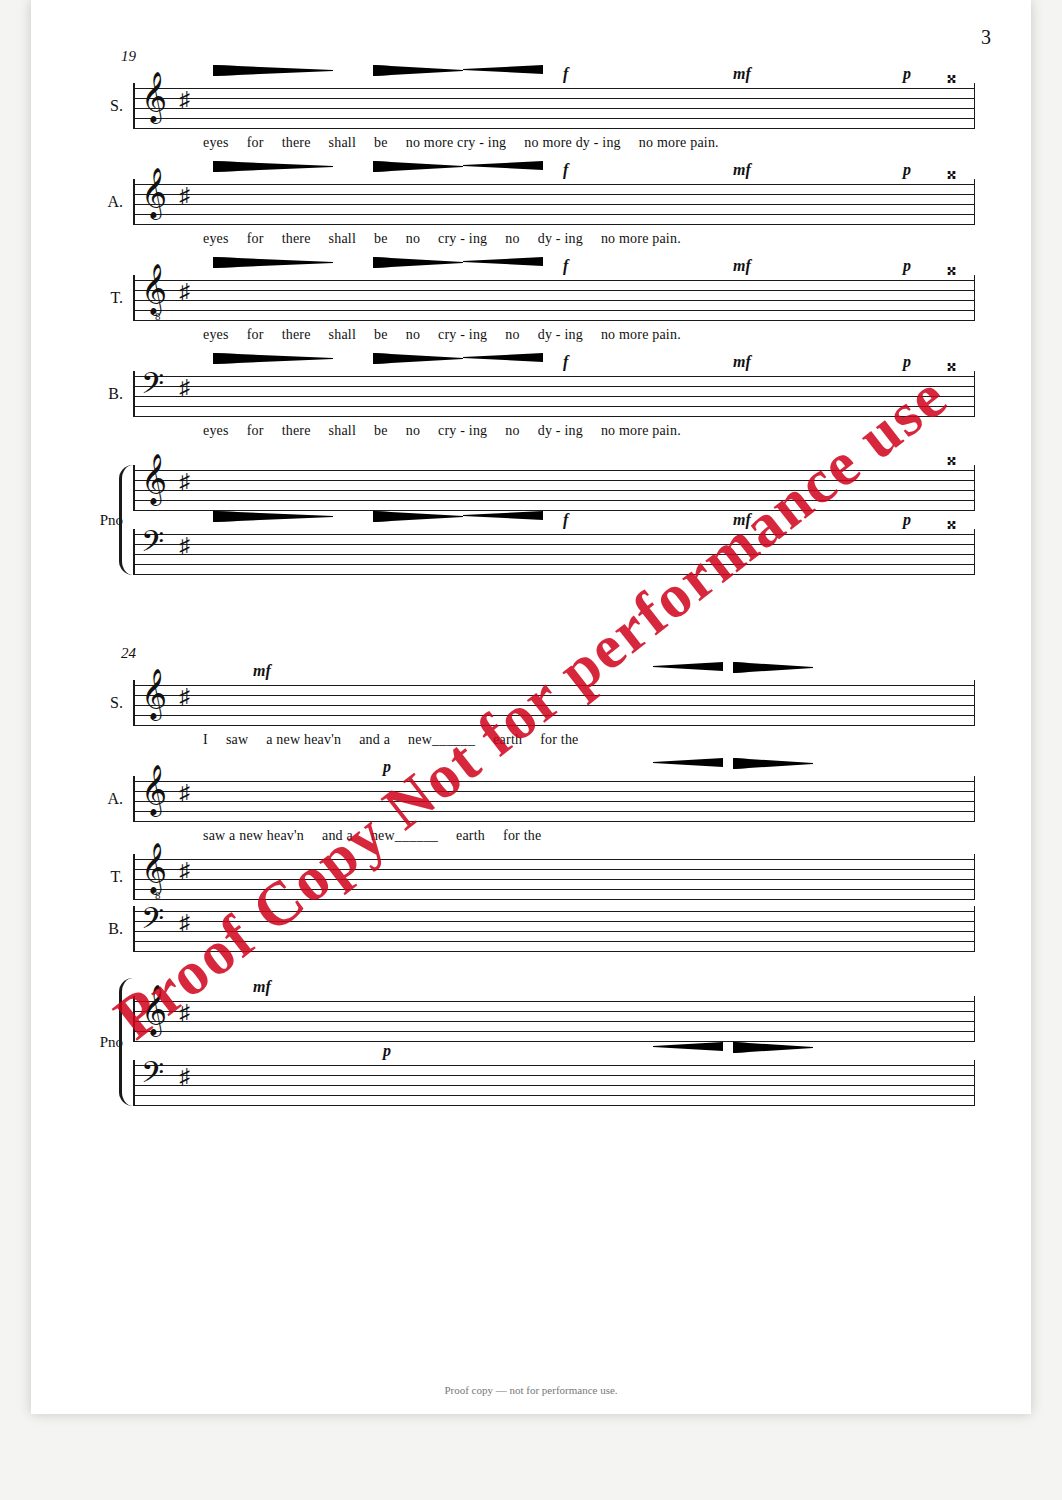3
Proof Copy Not for performance use
19
f mf p
S.
𝄞 ♯ 𝄪
eyes for there shall be no more cry - ing no more dy - ing no more pain.
f mf p
A.
𝄞 ♯ 𝄪
eyes for there shall be no cry - ing no dy - ing no more pain.
f mf p
T.
𝄞8 ♯ 𝄪
eyes for there shall be no cry - ing no dy - ing no more pain.
f mf p
B.
𝄢 ♯ 𝄪
eyes for there shall be no cry - ing no dy - ing no more pain.
Pno
𝄞 ♯ 𝄪
f mf p
𝄢 ♯ 𝄪
24
mf
S.
𝄞 ♯
Isaw a new heav'n and a new______earth for the
p
A.
𝄞 ♯
saw a new heav'n and a new______earth for the
T.
𝄞8 ♯
B.
𝄢 ♯
Pno
mf
𝄞 ♯
p
𝄢 ♯
Proof copy — not for performance use.